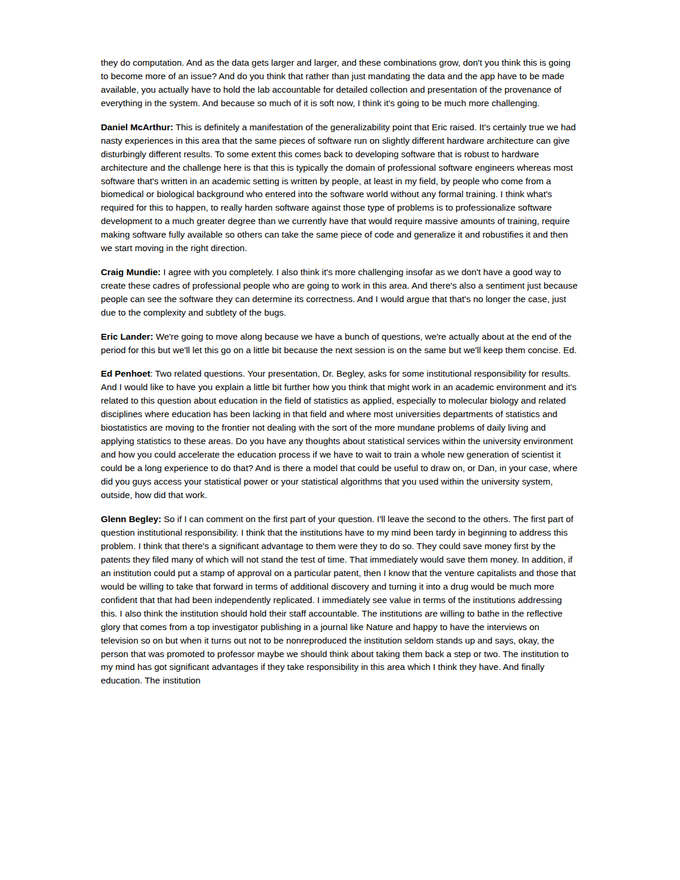they do computation. And as the data gets larger and larger, and these combinations grow, don't you think this is going to become more of an issue? And do you think that rather than just mandating the data and the app have to be made available, you actually have to hold the lab accountable for detailed collection and presentation of the provenance of everything in the system. And because so much of it is soft now, I think it's going to be much more challenging.
Daniel McArthur: This is definitely a manifestation of the generalizability point that Eric raised. It's certainly true we had nasty experiences in this area that the same pieces of software run on slightly different hardware architecture can give disturbingly different results. To some extent this comes back to developing software that is robust to hardware architecture and the challenge here is that this is typically the domain of professional software engineers whereas most software that's written in an academic setting is written by people, at least in my field, by people who come from a biomedical or biological background who entered into the software world without any formal training. I think what's required for this to happen, to really harden software against those type of problems is to professionalize software development to a much greater degree than we currently have that would require massive amounts of training, require making software fully available so others can take the same piece of code and generalize it and robustifies it and then we start moving in the right direction.
Craig Mundie: I agree with you completely. I also think it's more challenging insofar as we don't have a good way to create these cadres of professional people who are going to work in this area. And there's also a sentiment just because people can see the software they can determine its correctness. And I would argue that that's no longer the case, just due to the complexity and subtlety of the bugs.
Eric Lander: We're going to move along because we have a bunch of questions, we're actually about at the end of the period for this but we'll let this go on a little bit because the next session is on the same but we'll keep them concise. Ed.
Ed Penhoet: Two related questions. Your presentation, Dr. Begley, asks for some institutional responsibility for results. And I would like to have you explain a little bit further how you think that might work in an academic environment and it's related to this question about education in the field of statistics as applied, especially to molecular biology and related disciplines where education has been lacking in that field and where most universities departments of statistics and biostatistics are moving to the frontier not dealing with the sort of the more mundane problems of daily living and applying statistics to these areas. Do you have any thoughts about statistical services within the university environment and how you could accelerate the education process if we have to wait to train a whole new generation of scientist it could be a long experience to do that? And is there a model that could be useful to draw on, or Dan, in your case, where did you guys access your statistical power or your statistical algorithms that you used within the university system, outside, how did that work.
Glenn Begley: So if I can comment on the first part of your question. I'll leave the second to the others. The first part of question institutional responsibility. I think that the institutions have to my mind been tardy in beginning to address this problem. I think that there's a significant advantage to them were they to do so. They could save money first by the patents they filed many of which will not stand the test of time. That immediately would save them money. In addition, if an institution could put a stamp of approval on a particular patent, then I know that the venture capitalists and those that would be willing to take that forward in terms of additional discovery and turning it into a drug would be much more confident that that had been independently replicated. I immediately see value in terms of the institutions addressing this. I also think the institution should hold their staff accountable. The institutions are willing to bathe in the reflective glory that comes from a top investigator publishing in a journal like Nature and happy to have the interviews on television so on but when it turns out not to be nonreproduced the institution seldom stands up and says, okay, the person that was promoted to professor maybe we should think about taking them back a step or two. The institution to my mind has got significant advantages if they take responsibility in this area which I think they have. And finally education. The institution